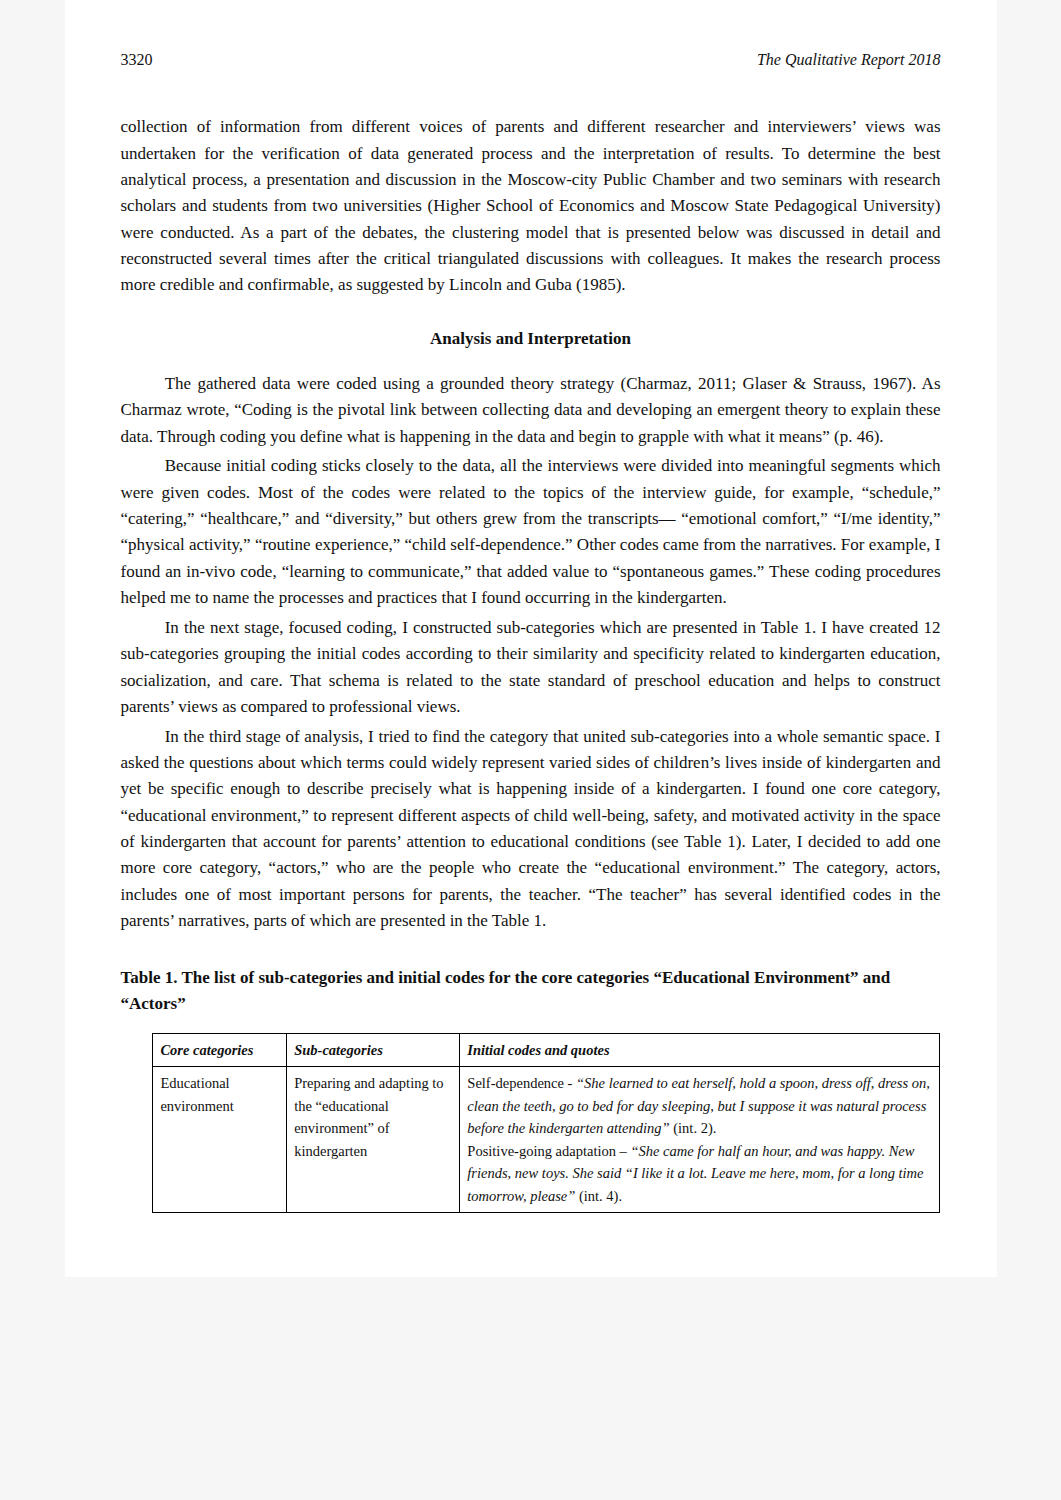3320 The Qualitative Report 2018
collection of information from different voices of parents and different researcher and interviewers’ views was undertaken for the verification of data generated process and the interpretation of results. To determine the best analytical process, a presentation and discussion in the Moscow-city Public Chamber and two seminars with research scholars and students from two universities (Higher School of Economics and Moscow State Pedagogical University) were conducted. As a part of the debates, the clustering model that is presented below was discussed in detail and reconstructed several times after the critical triangulated discussions with colleagues. It makes the research process more credible and confirmable, as suggested by Lincoln and Guba (1985).
Analysis and Interpretation
The gathered data were coded using a grounded theory strategy (Charmaz, 2011; Glaser & Strauss, 1967). As Charmaz wrote, “Coding is the pivotal link between collecting data and developing an emergent theory to explain these data. Through coding you define what is happening in the data and begin to grapple with what it means” (p. 46).
Because initial coding sticks closely to the data, all the interviews were divided into meaningful segments which were given codes. Most of the codes were related to the topics of the interview guide, for example, “schedule,” “catering,” “healthcare,” and “diversity,” but others grew from the transcripts— “emotional comfort,” “I/me identity,” “physical activity,” “routine experience,” “child self-dependence.” Other codes came from the narratives. For example, I found an in-vivo code, “learning to communicate,” that added value to “spontaneous games.” These coding procedures helped me to name the processes and practices that I found occurring in the kindergarten.
In the next stage, focused coding, I constructed sub-categories which are presented in Table 1. I have created 12 sub-categories grouping the initial codes according to their similarity and specificity related to kindergarten education, socialization, and care. That schema is related to the state standard of preschool education and helps to construct parents’ views as compared to professional views.
In the third stage of analysis, I tried to find the category that united sub-categories into a whole semantic space. I asked the questions about which terms could widely represent varied sides of children’s lives inside of kindergarten and yet be specific enough to describe precisely what is happening inside of a kindergarten. I found one core category, “educational environment,” to represent different aspects of child well-being, safety, and motivated activity in the space of kindergarten that account for parents’ attention to educational conditions (see Table 1). Later, I decided to add one more core category, “actors,” who are the people who create the “educational environment.” The category, actors, includes one of most important persons for parents, the teacher. “The teacher” has several identified codes in the parents’ narratives, parts of which are presented in the Table 1.
Table 1. The list of sub-categories and initial codes for the core categories “Educational Environment” and “Actors”
| Core categories | Sub-categories | Initial codes and quotes |
| --- | --- | --- |
| Educational environment | Preparing and adapting to the “educational environment” of kindergarten | Self-dependence - “She learned to eat herself, hold a spoon, dress off, dress on, clean the teeth, go to bed for day sleeping, but I suppose it was natural process before the kindergarten attending” (int. 2). Positive-going adaptation – “She came for half an hour, and was happy. New friends, new toys. She said “I like it a lot. Leave me here, mom, for a long time tomorrow, please” (int. 4). |